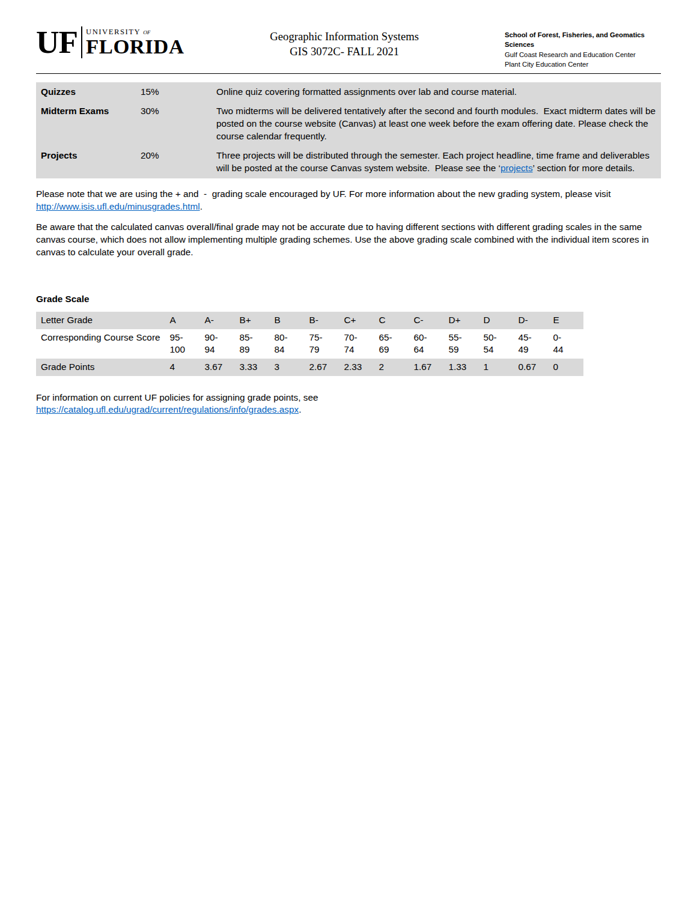UF UNIVERSITY of FLORIDA
Geographic Information Systems GIS 3072C- FALL 2021
School of Forest, Fisheries, and Geomatics Sciences
Gulf Coast Research and Education Center
Plant City Education Center
| Quizzes | 15% | Online quiz covering formatted assignments over lab and course material. |
| Midterm Exams | 30% | Two midterms will be delivered tentatively after the second and fourth modules. Exact midterm dates will be posted on the course website (Canvas) at least one week before the exam offering date. Please check the course calendar frequently. |
| Projects | 20% | Three projects will be distributed through the semester. Each project headline, time frame and deliverables will be posted at the course Canvas system website. Please see the ‘ projects ’ section for more details. |
Please note that we are using the + and - grading scale encouraged by UF. For more information about the new grading system, please visit http://www.isis.ufl.edu/minusgrades.html.
Be aware that the calculated canvas overall/final grade may not be accurate due to having different sections with different grading scales in the same canvas course, which does not allow implementing multiple grading schemes. Use the above grading scale combined with the individual item scores in canvas to calculate your overall grade.
Grade Scale
| Letter Grade | A | A- | B+ | B | B- | C+ | C | C- | D+ | D | D- | E |
| Corresponding Course Score | 95- 100 | 90- 94 | 85- 89 | 80- 84 | 75- 79 | 70- 74 | 65- 69 | 60- 64 | 55- 59 | 50- 54 | 45- 49 | 0- 44 |
| Grade Points | 4 | 3.67 | 3.33 | 3 | 2.67 | 2.33 | 2 | 1.67 | 1.33 | 1 | 0.67 | 0 |
For information on current UF policies for assigning grade points, see
https://catalog.ufl.edu/ugrad/current/regulations/info/grades.aspx.